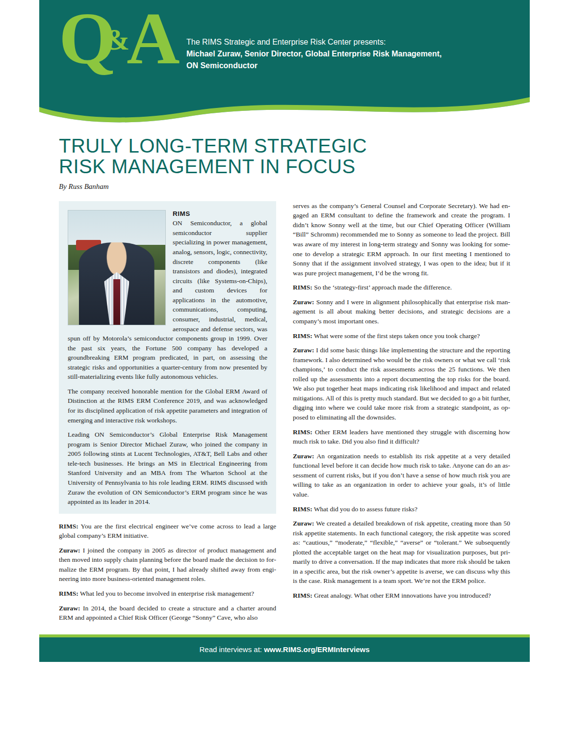Q&A
The RIMS Strategic and Enterprise Risk Center presents:
Michael Zuraw, Senior Director, Global Enterprise Risk Management,
ON Semiconductor
Truly Long-Term Strategic
Risk Management in Focus
By Russ Banham
RIMS
ON Semiconductor, a global semiconductor supplier specializing in power management, analog, sensors, logic, connectivity, discrete components (like transistors and diodes), integrated circuits (like Systems-on-Chips), and custom devices for applications in the automotive, communications, computing, consumer, industrial, medical, aerospace and defense sectors, was spun off by Motorola’s semiconductor components group in 1999. Over the past six years, the Fortune 500 company has developed a groundbreaking ERM program predicated, in part, on assessing the strategic risks and opportunities a quarter-century from now presented by still-materializing events like fully autonomous vehicles.
The company received honorable mention for the Global ERM Award of Distinction at the RIMS ERM Conference 2019, and was acknowledged for its disciplined application of risk appetite parameters and integration of emerging and interactive risk workshops.
Leading ON Semiconductor’s Global Enterprise Risk Management program is Senior Director Michael Zuraw, who joined the company in 2005 following stints at Lucent Technologies, AT&T, Bell Labs and other tele-tech businesses. He brings an MS in Electrical Engineering from Stanford University and an MBA from The Wharton School at the University of Pennsylvania to his role leading ERM. RIMS discussed with Zuraw the evolution of ON Semiconductor’s ERM program since he was appointed as its leader in 2014.
RIMS: You are the first electrical engineer we’ve come across to lead a large global company’s ERM initiative.
Zuraw: I joined the company in 2005 as director of product management and then moved into supply chain planning before the board made the decision to formalize the ERM program. By that point, I had already shifted away from engineering into more business-oriented management roles.
RIMS: What led you to become involved in enterprise risk management?
Zuraw: In 2014, the board decided to create a structure and a charter around ERM and appointed a Chief Risk Officer (George “Sonny” Cave, who also
serves as the company’s General Counsel and Corporate Secretary). We had engaged an ERM consultant to define the framework and create the program. I didn’t know Sonny well at the time, but our Chief Operating Officer (William “Bill” Schromm) recommended me to Sonny as someone to lead the project. Bill was aware of my interest in long-term strategy and Sonny was looking for someone to develop a strategic ERM approach. In our first meeting I mentioned to Sonny that if the assignment involved strategy, I was open to the idea; but if it was pure project management, I’d be the wrong fit.
RIMS: So the ‘strategy-first’ approach made the difference.
Zuraw: Sonny and I were in alignment philosophically that enterprise risk management is all about making better decisions, and strategic decisions are a company’s most important ones.
RIMS: What were some of the first steps taken once you took charge?
Zuraw: I did some basic things like implementing the structure and the reporting framework. I also determined who would be the risk owners or what we call ‘risk champions,’ to conduct the risk assessments across the 25 functions. We then rolled up the assessments into a report documenting the top risks for the board. We also put together heat maps indicating risk likelihood and impact and related mitigations. All of this is pretty much standard. But we decided to go a bit further, digging into where we could take more risk from a strategic standpoint, as opposed to eliminating all the downsides.
RIMS: Other ERM leaders have mentioned they struggle with discerning how much risk to take. Did you also find it difficult?
Zuraw: An organization needs to establish its risk appetite at a very detailed functional level before it can decide how much risk to take. Anyone can do an assessment of current risks, but if you don’t have a sense of how much risk you are willing to take as an organization in order to achieve your goals, it’s of little value.
RIMS: What did you do to assess future risks?
Zuraw: We created a detailed breakdown of risk appetite, creating more than 50 risk appetite statements. In each functional category, the risk appetite was scored as: “cautious,” “moderate,” “flexible,” “averse” or “tolerant.” We subsequently plotted the acceptable target on the heat map for visualization purposes, but primarily to drive a conversation. If the map indicates that more risk should be taken in a specific area, but the risk owner’s appetite is averse, we can discuss why this is the case. Risk management is a team sport. We’re not the ERM police.
RIMS: Great analogy. What other ERM innovations have you introduced?
Read interviews at: www.RIMS.org/ERMInterviews